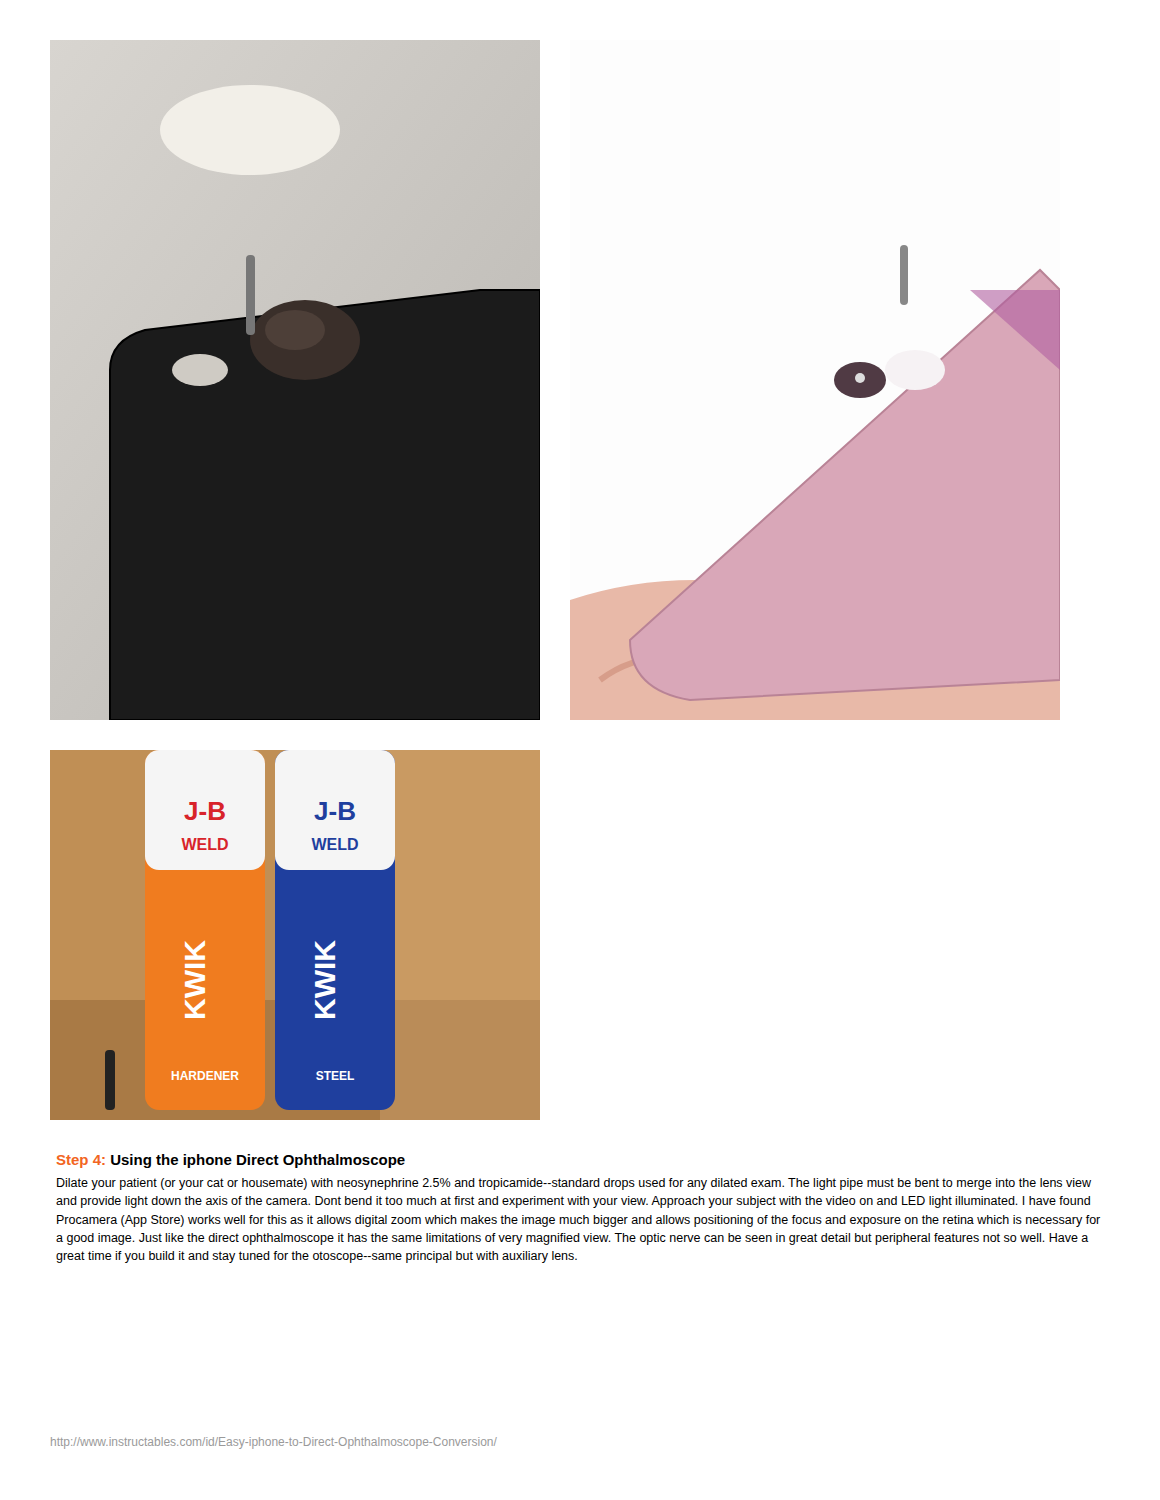Step 4: Using the iphone Direct Ophthalmoscope
Dilate your patient (or your cat or housemate) with neosynephrine 2.5% and tropicamide--standard drops used for any dilated exam. The light pipe must be bent to merge into the lens view and provide light down the axis of the camera. Dont bend it too much at first and experiment with your view. Approach your subject with the video on and LED light illuminated. I have found Procamera (App Store) works well for this as it allows digital zoom which makes the image much bigger and allows positioning of the focus and exposure on the retina which is necessary for a good image. Just like the direct ophthalmoscope it has the same limitations of very magnified view. The optic nerve can be seen in great detail but peripheral features not so well. Have a great time if you build it and stay tuned for the otoscope--same principal but with auxiliary lens.
http://www.instructables.com/id/Easy-iphone-to-Direct-Ophthalmoscope-Conversion/